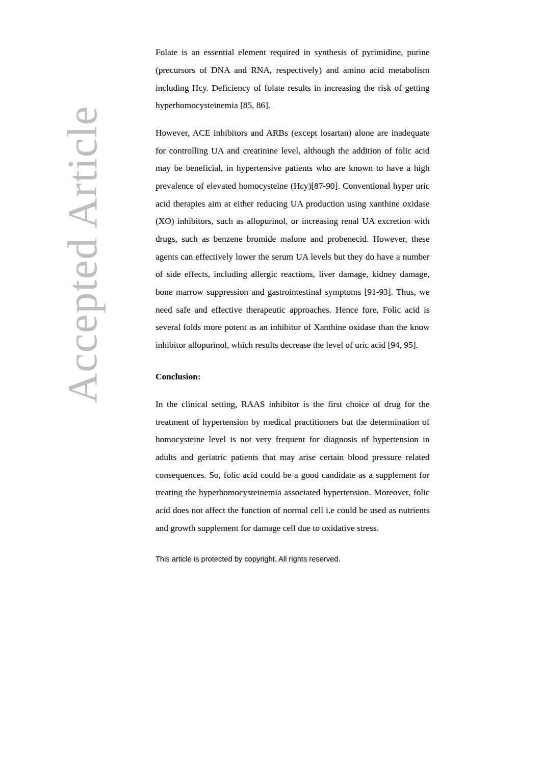Accepted Article
Folate is an essential element required in synthesis of pyrimidine, purine (precursors of DNA and RNA, respectively) and amino acid metabolism including Hcy. Deficiency of folate results in increasing the risk of getting hyperhomocysteinemia [85, 86].
However, ACE inhibitors and ARBs (except losartan) alone are inadequate for controlling UA and creatinine level, although the addition of folic acid may be beneficial, in hypertensive patients who are known to have a high prevalence of elevated homocysteine (Hcy)[87-90]. Conventional hyper uric acid therapies aim at either reducing UA production using xanthine oxidase (XO) inhibitors, such as allopurinol, or increasing renal UA excretion with drugs, such as benzene bromide malone and probenecid. However, these agents can effectively lower the serum UA levels but they do have a number of side effects, including allergic reactions, liver damage, kidney damage, bone marrow suppression and gastrointestinal symptoms [91-93]. Thus, we need safe and effective therapeutic approaches. Hence fore, Folic acid is several folds more potent as an inhibitor of Xanthine oxidase than the know inhibitor allopurinol, which results decrease the level of uric acid [94, 95].
Conclusion:
In the clinical setting, RAAS inhibitor is the first choice of drug for the treatment of hypertension by medical practitioners but the determination of homocysteine level is not very frequent for diagnosis of hypertension in adults and geriatric patients that may arise certain blood pressure related consequences. So, folic acid could be a good candidate as a supplement for treating the hyperhomocysteinemia associated hypertension. Moreover, folic acid does not affect the function of normal cell i.e could be used as nutrients and growth supplement for damage cell due to oxidative stress.
This article is protected by copyright. All rights reserved.